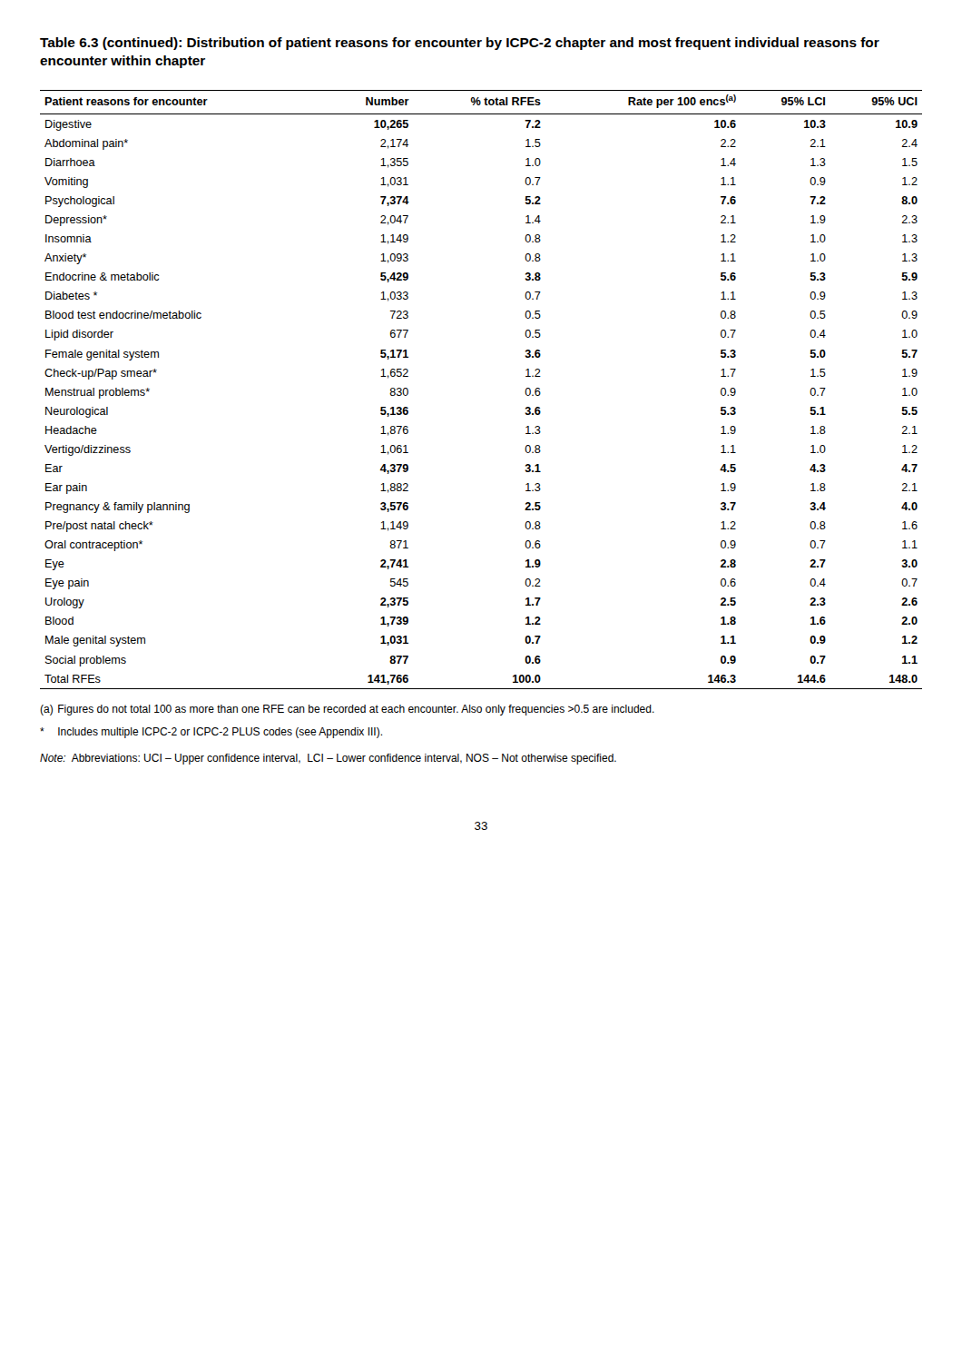Table 6.3 (continued): Distribution of patient reasons for encounter by ICPC-2 chapter and most frequent individual reasons for encounter within chapter
Distribution of patient reasons for encounter by ICPC-2 chapter and most frequent individual reasons for encounter within chapter
| Patient reasons for encounter | Number | % total RFEs | Rate per 100 encs (a) | 95% LCI | 95% UCI |
| --- | --- | --- | --- | --- | --- |
| Digestive | 10,265 | 7.2 | 10.6 | 10.3 | 10.9 |
| Abdominal pain* | 2,174 | 1.5 | 2.2 | 2.1 | 2.4 |
| Diarrhoea | 1,355 | 1.0 | 1.4 | 1.3 | 1.5 |
| Vomiting | 1,031 | 0.7 | 1.1 | 0.9 | 1.2 |
| Psychological | 7,374 | 5.2 | 7.6 | 7.2 | 8.0 |
| Depression* | 2,047 | 1.4 | 2.1 | 1.9 | 2.3 |
| Insomnia | 1,149 | 0.8 | 1.2 | 1.0 | 1.3 |
| Anxiety* | 1,093 | 0.8 | 1.1 | 1.0 | 1.3 |
| Endocrine & metabolic | 5,429 | 3.8 | 5.6 | 5.3 | 5.9 |
| Diabetes * | 1,033 | 0.7 | 1.1 | 0.9 | 1.3 |
| Blood test endocrine/metabolic | 723 | 0.5 | 0.8 | 0.5 | 0.9 |
| Lipid disorder | 677 | 0.5 | 0.7 | 0.4 | 1.0 |
| Female genital system | 5,171 | 3.6 | 5.3 | 5.0 | 5.7 |
| Check-up/Pap smear* | 1,652 | 1.2 | 1.7 | 1.5 | 1.9 |
| Menstrual problems* | 830 | 0.6 | 0.9 | 0.7 | 1.0 |
| Neurological | 5,136 | 3.6 | 5.3 | 5.1 | 5.5 |
| Headache | 1,876 | 1.3 | 1.9 | 1.8 | 2.1 |
| Vertigo/dizziness | 1,061 | 0.8 | 1.1 | 1.0 | 1.2 |
| Ear | 4,379 | 3.1 | 4.5 | 4.3 | 4.7 |
| Ear pain | 1,882 | 1.3 | 1.9 | 1.8 | 2.1 |
| Pregnancy & family planning | 3,576 | 2.5 | 3.7 | 3.4 | 4.0 |
| Pre/post natal check* | 1,149 | 0.8 | 1.2 | 0.8 | 1.6 |
| Oral contraception* | 871 | 0.6 | 0.9 | 0.7 | 1.1 |
| Eye | 2,741 | 1.9 | 2.8 | 2.7 | 3.0 |
| Eye pain | 545 | 0.2 | 0.6 | 0.4 | 0.7 |
| Urology | 2,375 | 1.7 | 2.5 | 2.3 | 2.6 |
| Blood | 1,739 | 1.2 | 1.8 | 1.6 | 2.0 |
| Male genital system | 1,031 | 0.7 | 1.1 | 0.9 | 1.2 |
| Social problems | 877 | 0.6 | 0.9 | 0.7 | 1.1 |
| Total RFEs | 141,766 | 100.0 | 146.3 | 144.6 | 148.0 |
(a) Figures do not total 100 as more than one RFE can be recorded at each encounter. Also only frequencies >0.5 are included.
*Includes multiple ICPC-2 or ICPC-2 PLUS codes (see Appendix III).
Note: Abbreviations: UCI – Upper confidence interval, LCI – Lower confidence interval, NOS – Not otherwise specified.
33